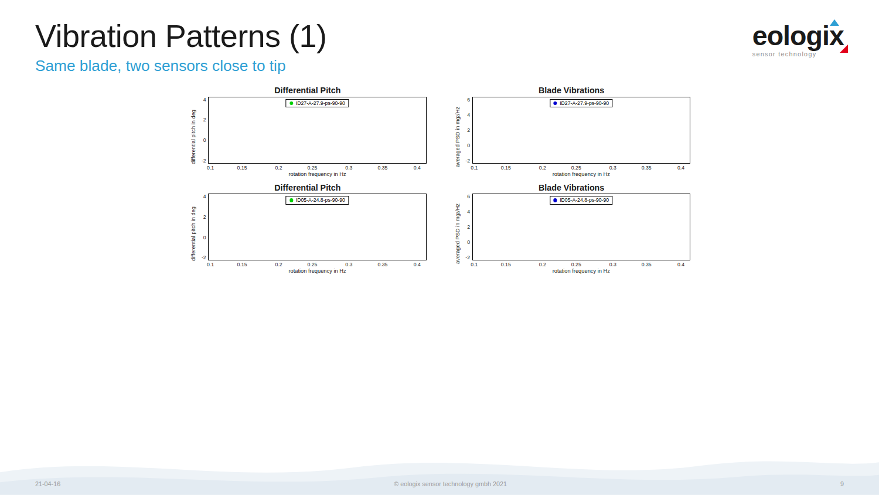eologix
sensor technology
Vibration Patterns (1)
Same blade, two sensors close to tip
Differential Pitch
differential pitch in deg
420-2
ID27-A-27.9-ps-90-90
0.10.150.20.250.30.350.4
rotation frequency in Hz
Blade Vibrations
averaged PSD in mg2/Hz
6420-2
ID27-A-27.9-ps-90-90
0.10.150.20.250.30.350.4
rotation frequency in Hz
Differential Pitch
differential pitch in deg
420-2
ID05-A-24.8-ps-90-90
0.10.150.20.250.30.350.4
rotation frequency in Hz
Blade Vibrations
averaged PSD in mg2/Hz
6420-2
ID05-A-24.8-ps-90-90
0.10.150.20.250.30.350.4
rotation frequency in Hz
21-04-16
© eologix sensor technology gmbh 2021
9